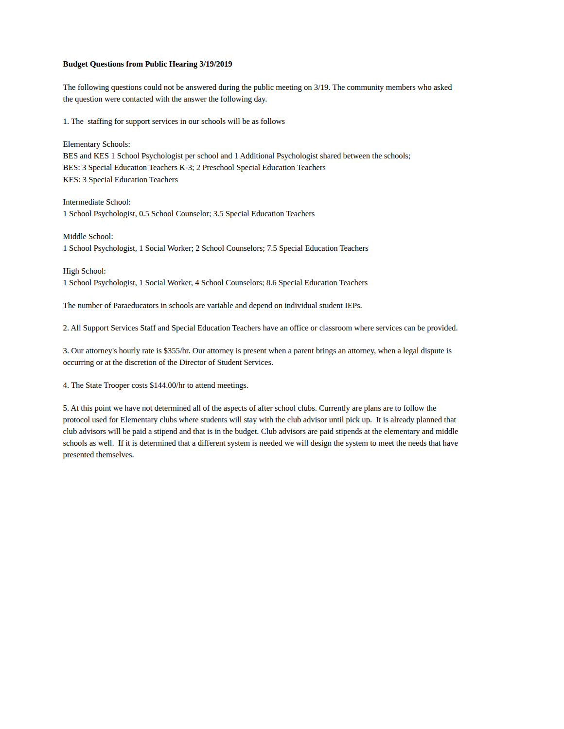Budget Questions from Public Hearing 3/19/2019
The following questions could not be answered during the public meeting on 3/19. The community members who asked the question were contacted with the answer the following day.
1. The staffing for support services in our schools will be as follows
Elementary Schools:
BES and KES 1 School Psychologist per school and 1 Additional Psychologist shared between the schools;
BES: 3 Special Education Teachers K-3; 2 Preschool Special Education Teachers
KES: 3 Special Education Teachers
Intermediate School:
1 School Psychologist, 0.5 School Counselor; 3.5 Special Education Teachers
Middle School:
1 School Psychologist, 1 Social Worker; 2 School Counselors; 7.5 Special Education Teachers
High School:
1 School Psychologist, 1 Social Worker, 4 School Counselors; 8.6 Special Education Teachers
The number of Paraeducators in schools are variable and depend on individual student IEPs.
2. All Support Services Staff and Special Education Teachers have an office or classroom where services can be provided.
3. Our attorney's hourly rate is $355/hr. Our attorney is present when a parent brings an attorney, when a legal dispute is occurring or at the discretion of the Director of Student Services.
4. The State Trooper costs $144.00/hr to attend meetings.
5. At this point we have not determined all of the aspects of after school clubs. Currently are plans are to follow the protocol used for Elementary clubs where students will stay with the club advisor until pick up. It is already planned that club advisors will be paid a stipend and that is in the budget. Club advisors are paid stipends at the elementary and middle schools as well. If it is determined that a different system is needed we will design the system to meet the needs that have presented themselves.